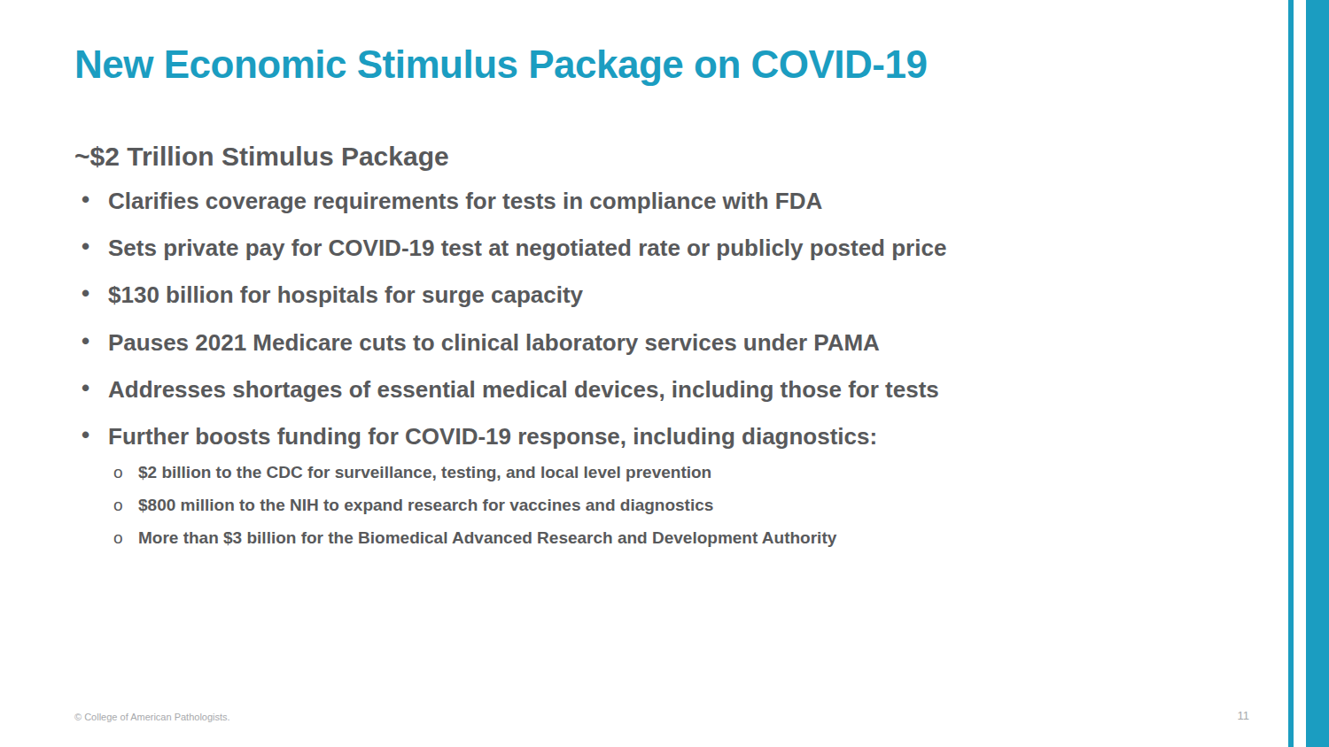New Economic Stimulus Package on COVID-19
~$2 Trillion Stimulus Package
Clarifies coverage requirements for tests in compliance with FDA
Sets private pay for COVID-19 test at negotiated rate or publicly posted price
$130 billion for hospitals for surge capacity
Pauses 2021 Medicare cuts to clinical laboratory services under PAMA
Addresses shortages of essential medical devices, including those for tests
Further boosts funding for COVID-19 response, including diagnostics:
$2 billion to the CDC for surveillance, testing, and local level prevention
$800 million to the NIH to expand research for vaccines and diagnostics
More than $3 billion for the Biomedical Advanced Research and Development Authority
© College of American Pathologists.
11